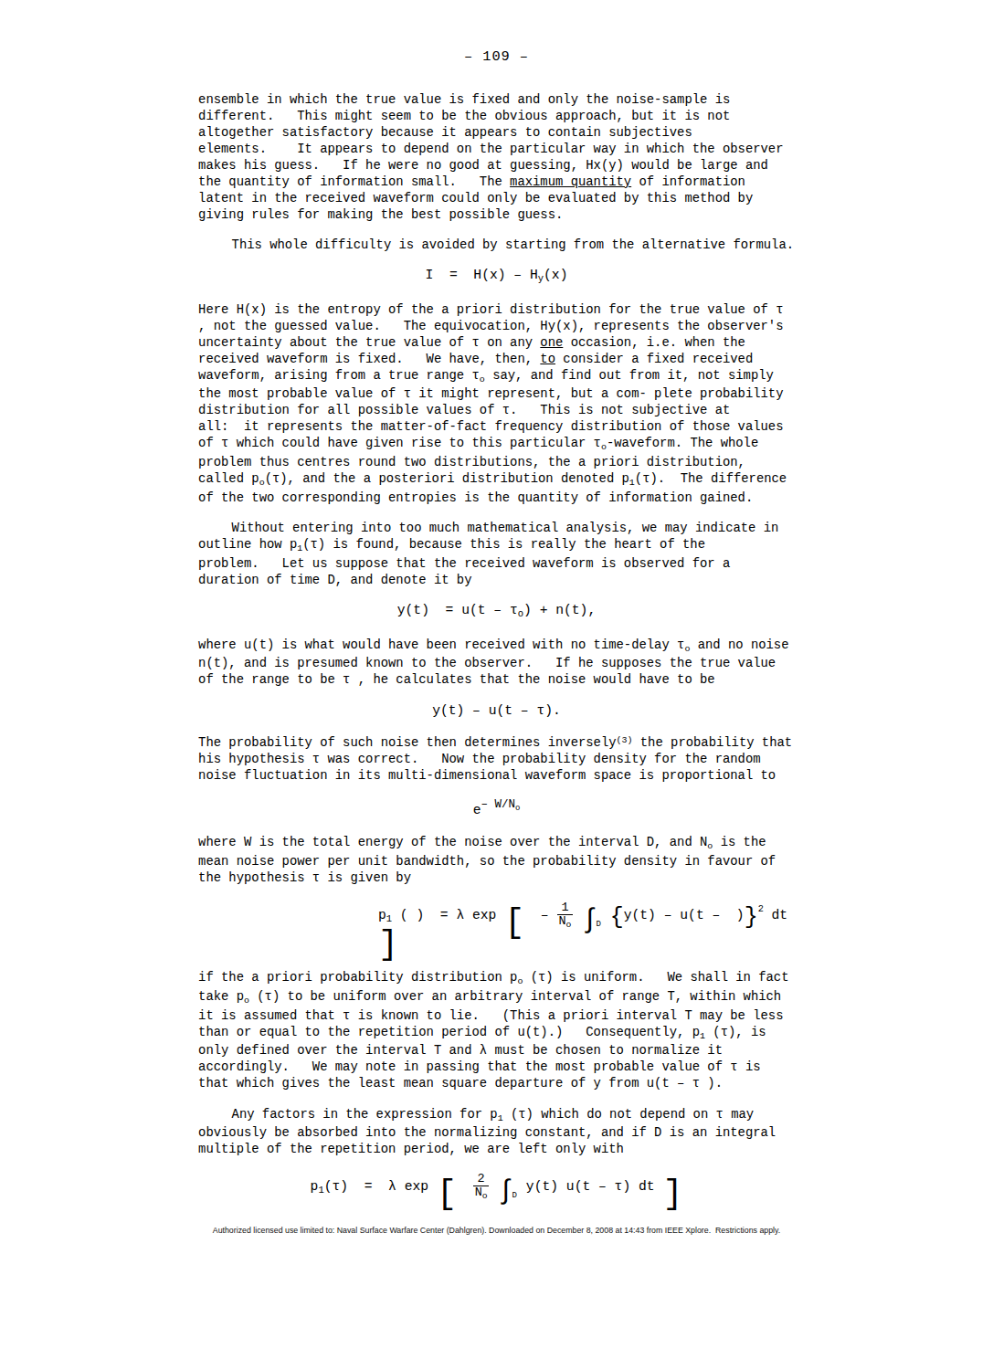– 109 –
ensemble in which the true value is fixed and only the noise-sample is different. This might seem to be the obvious approach, but it is not altogether satisfactory because it appears to contain subjectives elements. It appears to depend on the particular way in which the observer makes his guess. If he were no good at guessing, Hx(y) would be large and the quantity of information small. The maximum quantity of information latent in the received waveform could only be evaluated by this method by giving rules for making the best possible guess.
This whole difficulty is avoided by starting from the alternative formula.
I = H(x) – Hy(x)
Here H(x) is the entropy of the a priori distribution for the true value of τ , not the guessed value. The equivocation, Hy(x), represents the observer's uncertainty about the true value of τ on any one occasion, i.e. when the received waveform is fixed. We have, then, to consider a fixed received waveform, arising from a true range τo say, and find out from it, not simply the most probable value of τ it might represent, but a com- plete probability distribution for all possible values of τ. This is not subjective at all: it represents the matter-of-fact frequency distribution of those values of τ which could have given rise to this particular τo-waveform. The whole problem thus centres round two distributions, the a priori distribution, called po(τ), and the a posteriori distribution denoted p1(τ). The difference of the two corresponding entropies is the quantity of information gained.
Without entering into too much mathematical analysis, we may indicate in outline how p1(τ) is found, because this is really the heart of the problem. Let us suppose that the received waveform is observed for a duration of time D, and denote it by
y(t) = u(t – τo) + n(t),
where u(t) is what would have been received with no time-delay τo and no noise n(t), and is presumed known to the observer. If he supposes the true value of the range to be τ , he calculates that the noise would have to be
y(t) – u(t – τ).
The probability of such noise then determines inversely(3) the probability that his hypothesis τ was correct. Now the probability density for the random noise fluctuation in its multi-dimensional waveform space is proportional to
e– W/No
where W is the total energy of the noise over the interval D, and No is the mean noise power per unit bandwidth, so the probability density in favour of the hypothesis τ is given by
p1 ( ) = λ exp [ – 1 No ∫D {y(t) – u(t – )}2 dt ]
if the a priori probability distribution po (τ) is uniform. We shall in fact take po (τ) to be uniform over an arbitrary interval of range T, within which it is assumed that τ is known to lie. (This a priori interval T may be less than or equal to the repetition period of u(t).) Consequently, p1 (τ), is only defined over the interval T and λ must be chosen to normalize it accordingly. We may note in passing that the most probable value of τ is that which gives the least mean square departure of y from u(t – τ ).
Any factors in the expression for p1 (τ) which do not depend on τ may obviously be absorbed into the normalizing constant, and if D is an integral multiple of the repetition period, we are left only with
p1(τ) = λ exp [ 2 No ∫D y(t) u(t – τ) dt ]
Authorized licensed use limited to: Naval Surface Warfare Center (Dahlgren). Downloaded on December 8, 2008 at 14:43 from IEEE Xplore. Restrictions apply.